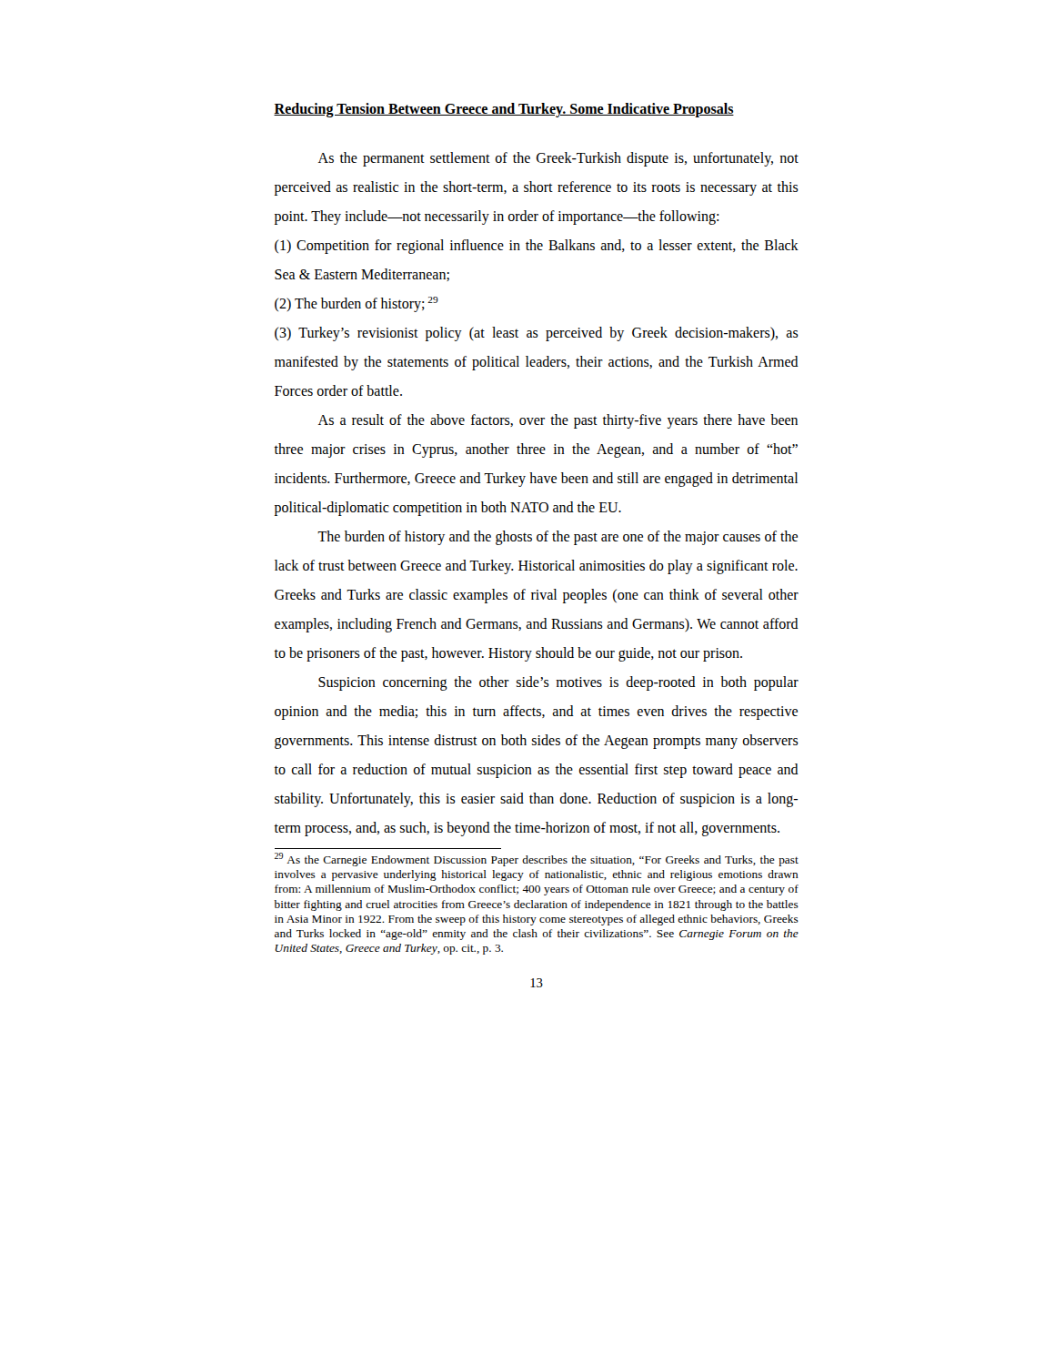Reducing Tension Between Greece and Turkey. Some Indicative Proposals
As the permanent settlement of the Greek-Turkish dispute is, unfortunately, not perceived as realistic in the short-term, a short reference to its roots is necessary at this point. They include—not necessarily in order of importance—the following:
(1) Competition for regional influence in the Balkans and, to a lesser extent, the Black Sea & Eastern Mediterranean;
(2) The burden of history; 29
(3) Turkey’s revisionist policy (at least as perceived by Greek decision-makers), as manifested by the statements of political leaders, their actions, and the Turkish Armed Forces order of battle.
As a result of the above factors, over the past thirty-five years there have been three major crises in Cyprus, another three in the Aegean, and a number of “hot” incidents. Furthermore, Greece and Turkey have been and still are engaged in detrimental political-diplomatic competition in both NATO and the EU.
The burden of history and the ghosts of the past are one of the major causes of the lack of trust between Greece and Turkey. Historical animosities do play a significant role. Greeks and Turks are classic examples of rival peoples (one can think of several other examples, including French and Germans, and Russians and Germans). We cannot afford to be prisoners of the past, however. History should be our guide, not our prison.
Suspicion concerning the other side’s motives is deep-rooted in both popular opinion and the media; this in turn affects, and at times even drives the respective governments. This intense distrust on both sides of the Aegean prompts many observers to call for a reduction of mutual suspicion as the essential first step toward peace and stability. Unfortunately, this is easier said than done. Reduction of suspicion is a long-term process, and, as such, is beyond the time-horizon of most, if not all, governments.
29 As the Carnegie Endowment Discussion Paper describes the situation, “For Greeks and Turks, the past involves a pervasive underlying historical legacy of nationalistic, ethnic and religious emotions drawn from: A millennium of Muslim-Orthodox conflict; 400 years of Ottoman rule over Greece; and a century of bitter fighting and cruel atrocities from Greece’s declaration of independence in 1821 through to the battles in Asia Minor in 1922. From the sweep of this history come stereotypes of alleged ethnic behaviors, Greeks and Turks locked in “age-old” enmity and the clash of their civilizations”. See Carnegie Forum on the United States, Greece and Turkey, op. cit., p. 3.
13